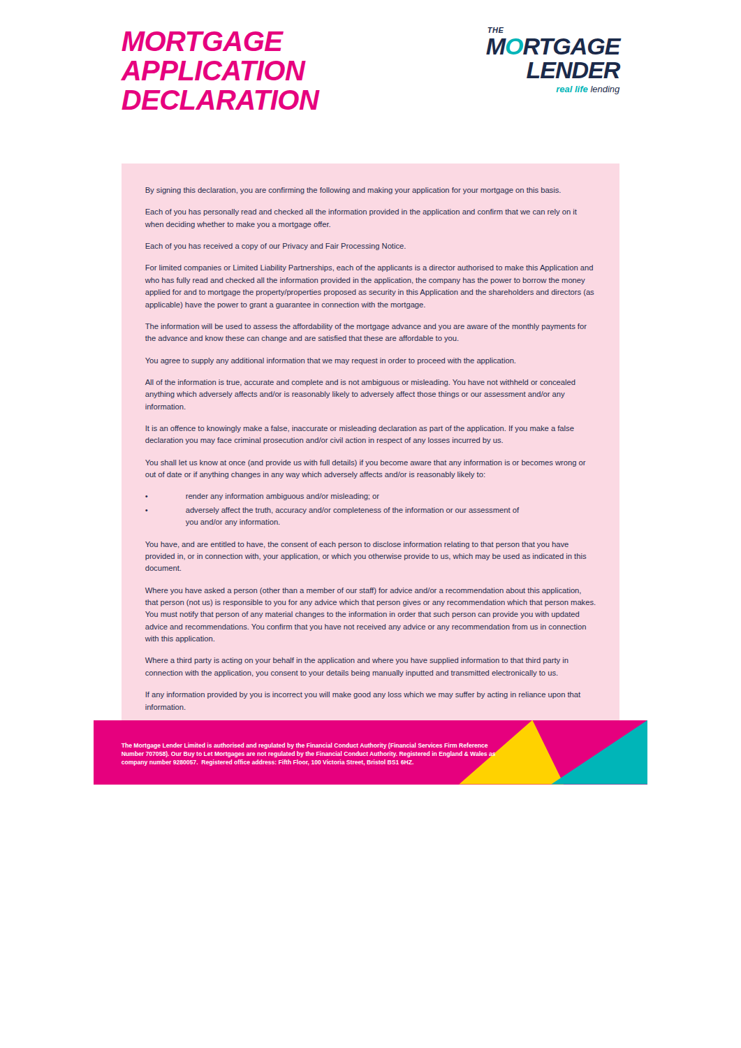Mortgage Application
Declaration
THE MORTGAGE LENDER real life lending
By signing this declaration, you are confirming the following and making your application for your mortgage on this basis.
Each of you has personally read and checked all the information provided in the application and confirm that we can rely on it when deciding whether to make you a mortgage offer.
Each of you has received a copy of our Privacy and Fair Processing Notice.
For limited companies or Limited Liability Partnerships, each of the applicants is a director authorised to make this Application and who has fully read and checked all the information provided in the application, the company has the power to borrow the money applied for and to mortgage the property/properties proposed as security in this Application and the shareholders and directors (as applicable) have the power to grant a guarantee in connection with the mortgage.
The information will be used to assess the affordability of the mortgage advance and you are aware of the monthly payments for the advance and know these can change and are satisfied that these are affordable to you.
You agree to supply any additional information that we may request in order to proceed with the application.
All of the information is true, accurate and complete and is not ambiguous or misleading. You have not withheld or concealed anything which adversely affects and/or is reasonably likely to adversely affect those things or our assessment and/or any information.
It is an offence to knowingly make a false, inaccurate or misleading declaration as part of the application. If you make a false declaration you may face criminal prosecution and/or civil action in respect of any losses incurred by us.
You shall let us know at once (and provide us with full details) if you become aware that any information is or becomes wrong or out of date or if anything changes in any way which adversely affects and/or is reasonably likely to:
render any information ambiguous and/or misleading; or
adversely affect the truth, accuracy and/or completeness of the information or our assessment of
you and/or any information.
You have, and are entitled to have, the consent of each person to disclose information relating to that person that you have provided in, or in connection with, your application, or which you otherwise provide to us, which may be used as indicated in this document.
Where you have asked a person (other than a member of our staff) for advice and/or a recommendation about this application, that person (not us) is responsible to you for any advice which that person gives or any recommendation which that person makes. You must notify that person of any material changes to the information in order that such person can provide you with updated advice and recommendations. You confirm that you have not received any advice or any recommendation from us in connection with this application.
Where a third party is acting on your behalf in the application and where you have supplied information to that third party in connection with the application, you consent to your details being manually inputted and transmitted electronically to us.
If any information provided by you is incorrect you will make good any loss which we may suffer by acting in reliance upon that information.
If the application is successful the provisions of this Declaration will continue to apply after the completion of the mortgage.
The Mortgage Lender Limited is authorised and regulated by the Financial Conduct Authority (Financial Services Firm Reference Number 707058). Our Buy to Let Mortgages are not regulated by the Financial Conduct Authority. Registered in England & Wales as company number 9280057. Registered office address: Fifth Floor, 100 Victoria Street, Bristol BS1 6HZ.